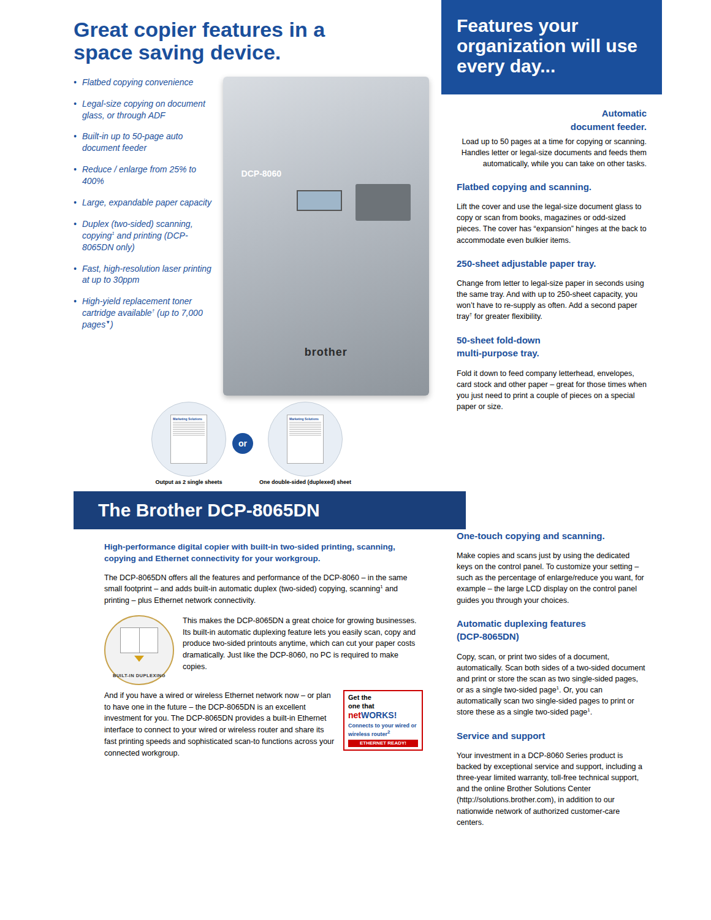Great copier features in a
space saving device.
Flatbed copying convenience
Legal-size copying on document glass, or through ADF
Built-in up to 50-page auto document feeder
Reduce / enlarge from 25% to 400%
Large, expandable paper capacity
Duplex (two-sided) scanning, copying1 and printing (DCP-8065DN only)
Fast, high-resolution laser printing at up to 30ppm
High-yield replacement toner cartridge available† (up to 7,000 pages▼)
DCP-8060
brother
Marketing Solutions
Output as 2 single sheets
or
Marketing Solutions
One double-sided (duplexed) sheet
The Brother DCP-8065DN
Features your organization will use every day...
Automatic
document feeder.
Load up to 50 pages at a time for copying or scanning. Handles letter or legal-size documents and feeds them automatically, while you can take on other tasks.
Flatbed copying and scanning.
Lift the cover and use the legal-size document glass to copy or scan from books, magazines or odd-sized pieces. The cover has “expansion” hinges at the back to accommodate even bulkier items.
250-sheet adjustable paper tray.
Change from letter to legal-size paper in seconds using the same tray. And with up to 250-sheet capacity, you won’t have to re-supply as often. Add a second paper tray† for greater flexibility.
50-sheet fold-down
multi-purpose tray.
Fold it down to feed company letterhead, envelopes, card stock and other paper – great for those times when you just need to print a couple of pieces on a special paper or size.
High-performance digital copier with built-in two-sided printing, scanning, copying and Ethernet connectivity for your workgroup.
The DCP-8065DN offers all the features and performance of the DCP-8060 – in the same small footprint – and adds built-in automatic duplex (two-sided) copying, scanning1 and printing – plus Ethernet network connectivity.
BUILT-IN DUPLEXING
This makes the DCP-8065DN a great choice for growing businesses. Its built-in automatic duplexing feature lets you easily scan, copy and produce two-sided printouts anytime, which can cut your paper costs dramatically. Just like the DCP-8060, no PC is required to make copies.
Get the
one that
netWORKS!
Connects to your wired or wireless router2
ETHERNET READY!
And if you have a wired or wireless Ethernet network now – or plan to have one in the future – the DCP-8065DN is an excellent investment for you. The DCP-8065DN provides a built-in Ethernet interface to connect to your wired or wireless router and share its fast printing speeds and sophisticated scan-to functions across your connected workgroup.
One-touch copying and scanning.
Make copies and scans just by using the dedicated keys on the control panel. To customize your setting – such as the percentage of enlarge/reduce you want, for example – the large LCD display on the control panel guides you through your choices.
Automatic duplexing features
(DCP-8065DN)
Copy, scan, or print two sides of a document, automatically. Scan both sides of a two-sided document and print or store the scan as two single-sided pages, or as a single two-sided page1. Or, you can automatically scan two single-sided pages to print or store these as a single two-sided page1.
Service and support
Your investment in a DCP-8060 Series product is backed by exceptional service and support, including a three-year limited warranty, toll-free technical support, and the online Brother Solutions Center (http://solutions.brother.com), in addition to our nationwide network of authorized customer-care centers.